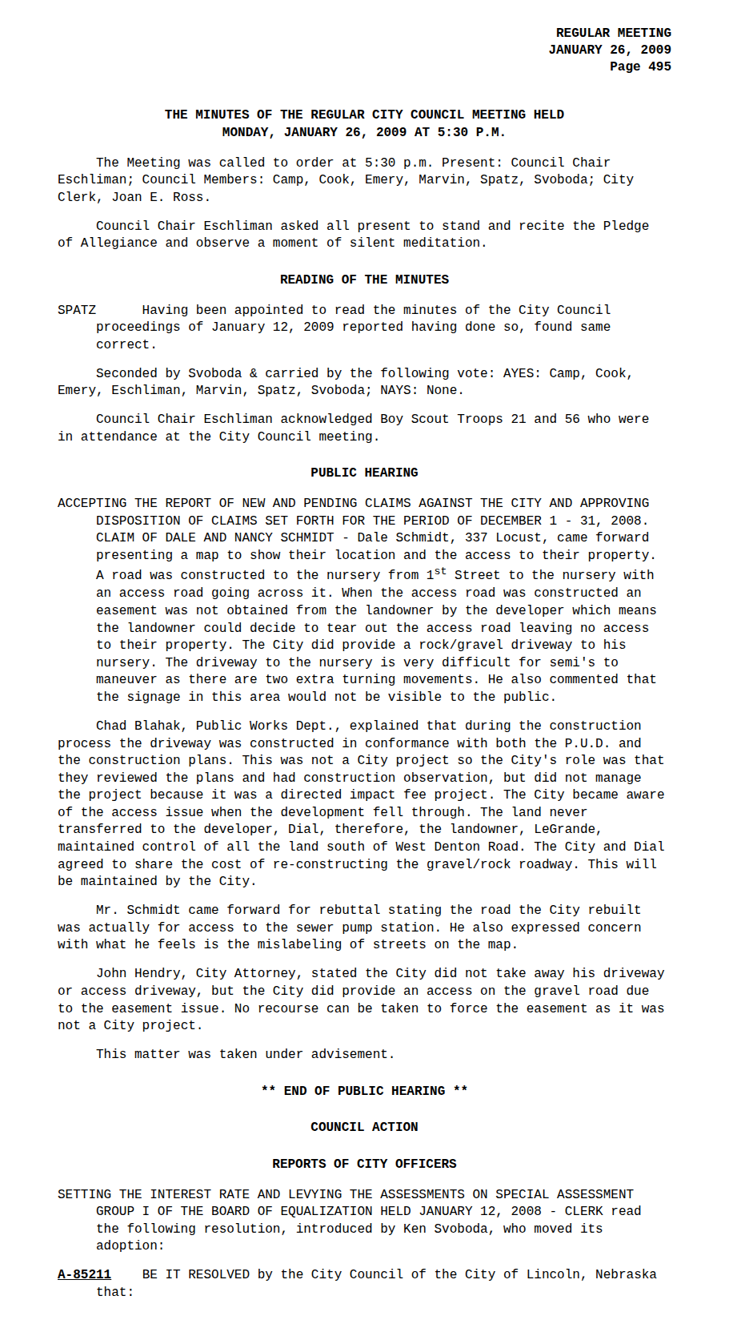REGULAR MEETING
JANUARY 26, 2009
Page 495
THE MINUTES OF THE REGULAR CITY COUNCIL MEETING HELD
MONDAY, JANUARY 26, 2009 AT 5:30 P.M.
The Meeting was called to order at 5:30 p.m. Present: Council Chair Eschliman; Council Members: Camp, Cook, Emery, Marvin, Spatz, Svoboda; City Clerk, Joan E. Ross.
Council Chair Eschliman asked all present to stand and recite the Pledge of Allegiance and observe a moment of silent meditation.
READING OF THE MINUTES
SPATZ Having been appointed to read the minutes of the City Council proceedings of January 12, 2009 reported having done so, found same correct.
Seconded by Svoboda & carried by the following vote: AYES: Camp, Cook, Emery, Eschliman, Marvin, Spatz, Svoboda; NAYS: None.
Council Chair Eschliman acknowledged Boy Scout Troops 21 and 56 who were in attendance at the City Council meeting.
PUBLIC HEARING
ACCEPTING THE REPORT OF NEW AND PENDING CLAIMS AGAINST THE CITY AND APPROVING DISPOSITION OF CLAIMS SET FORTH FOR THE PERIOD OF DECEMBER 1 - 31, 2008. CLAIM OF DALE AND NANCY SCHMIDT - Dale Schmidt, 337 Locust, came forward presenting a map to show their location and the access to their property. A road was constructed to the nursery from 1st Street to the nursery with an access road going across it. When the access road was constructed an easement was not obtained from the landowner by the developer which means the landowner could decide to tear out the access road leaving no access to their property. The City did provide a rock/gravel driveway to his nursery. The driveway to the nursery is very difficult for semi's to maneuver as there are two extra turning movements. He also commented that the signage in this area would not be visible to the public.
Chad Blahak, Public Works Dept., explained that during the construction process the driveway was constructed in conformance with both the P.U.D. and the construction plans. This was not a City project so the City's role was that they reviewed the plans and had construction observation, but did not manage the project because it was a directed impact fee project. The City became aware of the access issue when the development fell through. The land never transferred to the developer, Dial, therefore, the landowner, LeGrande, maintained control of all the land south of West Denton Road. The City and Dial agreed to share the cost of re-constructing the gravel/rock roadway. This will be maintained by the City.
Mr. Schmidt came forward for rebuttal stating the road the City rebuilt was actually for access to the sewer pump station. He also expressed concern with what he feels is the mislabeling of streets on the map.
John Hendry, City Attorney, stated the City did not take away his driveway or access driveway, but the City did provide an access on the gravel road due to the easement issue. No recourse can be taken to force the easement as it was not a City project.
This matter was taken under advisement.
** END OF PUBLIC HEARING **
COUNCIL ACTION
REPORTS OF CITY OFFICERS
SETTING THE INTEREST RATE AND LEVYING THE ASSESSMENTS ON SPECIAL ASSESSMENT GROUP I OF THE BOARD OF EQUALIZATION HELD JANUARY 12, 2008 - CLERK read the following resolution, introduced by Ken Svoboda, who moved its adoption:
A-85211 BE IT RESOLVED by the City Council of the City of Lincoln, Nebraska that: